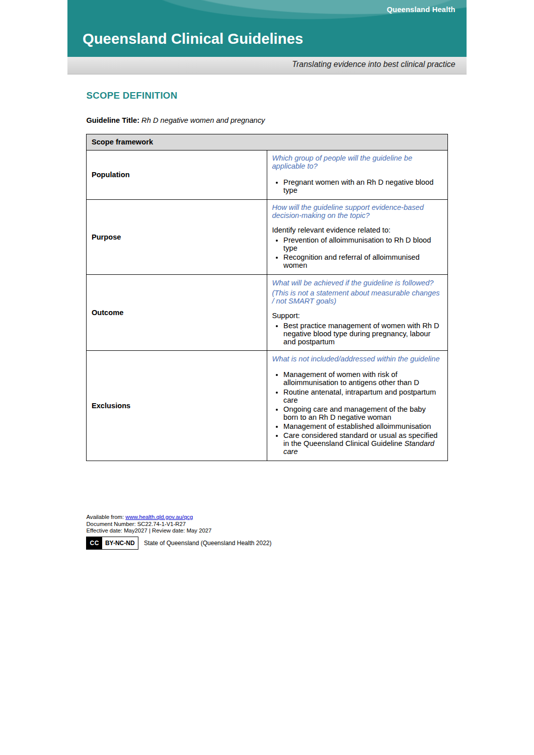Queensland Health
Queensland Clinical Guidelines
Translating evidence into best clinical practice
SCOPE DEFINITION
Guideline Title: Rh D negative women and pregnancy
| Scope framework |
| --- |
| Population | Which group of people will the guideline be applicable to? Pregnant women with an Rh D negative blood type |
| Purpose | How will the guideline support evidence-based decision-making on the topic? Identify relevant evidence related to: Prevention of alloimmunisation to Rh D blood type Recognition and referral of alloimmunised women |
| Outcome | What will be achieved if the guideline is followed? (This is not a statement about measurable changes / not SMART goals) Support: Best practice management of women with Rh D negative blood type during pregnancy, labour and postpartum |
| Exclusions | What is not included/addressed within the guideline Management of women with risk of alloimmunisation to antigens other than D Routine antenatal, intrapartum and postpartum care Ongoing care and management of the baby born to an Rh D negative woman Management of established alloimmunisation Care considered standard or usual as specified in the Queensland Clinical Guideline Standard care |
Available from: www.health.qld.gov.au/qcg
Document Number: SC22.74-1-V1-R27
Effective date: May2027 | Review date: May 2027
CC BY-NC-ND State of Queensland (Queensland Health 2022)